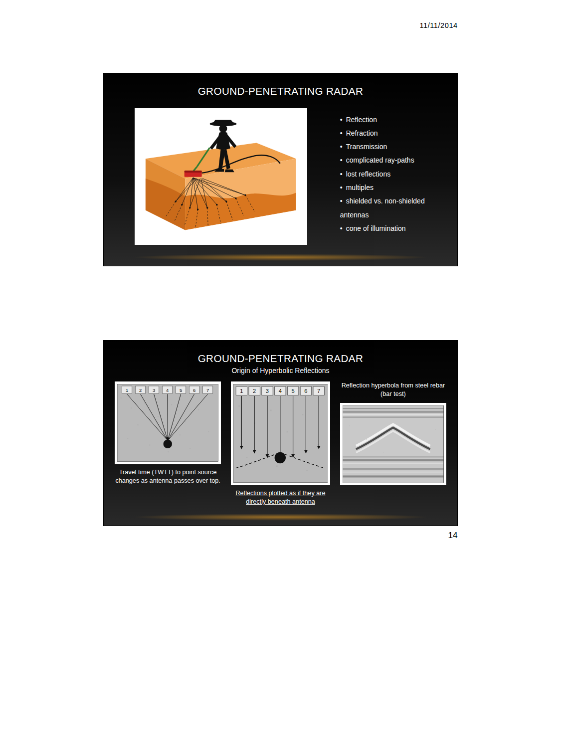11/11/2014
GROUND-PENETRATING RADAR
Reflection
Refraction
Transmission
complicated ray-paths
lost reflections
multiples
shielded vs. non-shielded antennas
cone of illumination
GROUND-PENETRATING RADAR
Origin of Hyperbolic Reflections
1 2 3 4 5 6 7
Travel time (TWTT) to point source changes as antenna passes over top.
1 2 3 4 5 6 7
Reflections plotted as if they are directly beneath antenna
Reflection hyperbola from steel rebar (bar test)
14